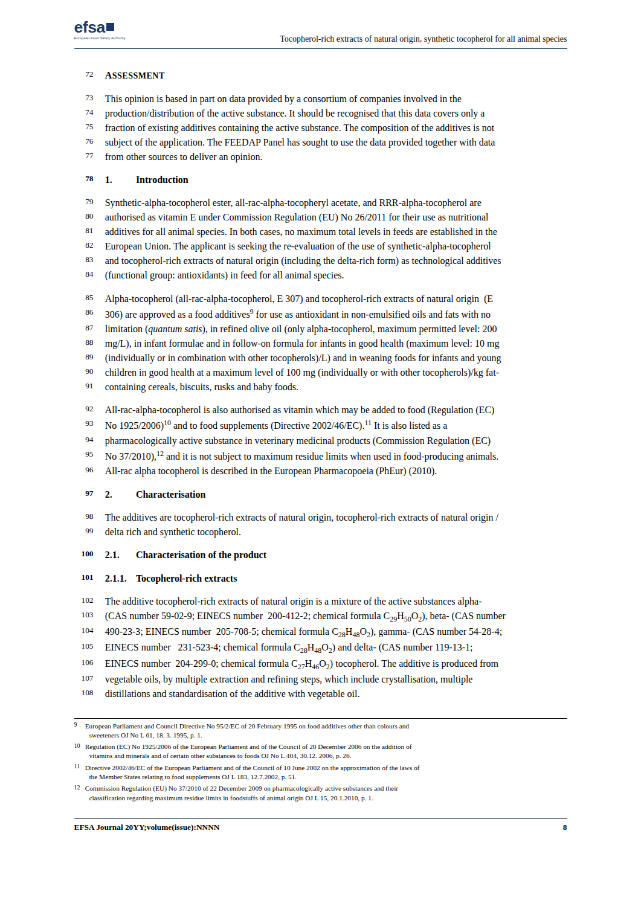efsa European Food Safety Authority
Tocopherol-rich extracts of natural origin, synthetic tocopherol for all animal species
ASSESSMENT
This opinion is based in part on data provided by a consortium of companies involved in the
production/distribution of the active substance. It should be recognised that this data covers only a
fraction of existing additives containing the active substance. The composition of the additives is not
subject of the application. The FEEDAP Panel has sought to use the data provided together with data
from other sources to deliver an opinion.
1. Introduction
Synthetic-alpha-tocopherol ester, all-rac-alpha-tocopheryl acetate, and RRR-alpha-tocopherol are
authorised as vitamin E under Commission Regulation (EU) No 26/2011 for their use as nutritional
additives for all animal species. In both cases, no maximum total levels in feeds are established in the
European Union. The applicant is seeking the re-evaluation of the use of synthetic-alpha-tocopherol
and tocopherol-rich extracts of natural origin (including the delta-rich form) as technological additives
(functional group: antioxidants) in feed for all animal species.
Alpha-tocopherol (all-rac-alpha-tocopherol, E 307) and tocopherol-rich extracts of natural origin (E
306) are approved as a food additives9 for use as antioxidant in non-emulsified oils and fats with no
limitation (quantum satis), in refined olive oil (only alpha-tocopherol, maximum permitted level: 200
mg/L), in infant formulae and in follow-on formula for infants in good health (maximum level: 10 mg
(individually or in combination with other tocopherols)/L) and in weaning foods for infants and young
children in good health at a maximum level of 100 mg (individually or with other tocopherols)/kg fat-
containing cereals, biscuits, rusks and baby foods.
All-rac-alpha-tocopherol is also authorised as vitamin which may be added to food (Regulation (EC)
No 1925/2006)10 and to food supplements (Directive 2002/46/EC).11 It is also listed as a
pharmacologically active substance in veterinary medicinal products (Commission Regulation (EC)
No 37/2010),12 and it is not subject to maximum residue limits when used in food-producing animals.
All-rac alpha tocopherol is described in the European Pharmacopoeia (PhEur) (2010).
2. Characterisation
The additives are tocopherol-rich extracts of natural origin, tocopherol-rich extracts of natural origin /
delta rich and synthetic tocopherol.
2.1. Characterisation of the product
2.1.1. Tocopherol-rich extracts
The additive tocopherol-rich extracts of natural origin is a mixture of the active substances alpha-
(CAS number 59-02-9; EINECS number 200-412-2; chemical formula C29H50O2), beta- (CAS number
490-23-3; EINECS number 205-708-5; chemical formula C28H48O2), gamma- (CAS number 54-28-4;
EINECS number 231-523-4; chemical formula C28H48O2) and delta- (CAS number 119-13-1;
EINECS number 204-299-0; chemical formula C27H46O2) tocopherol. The additive is produced from
vegetable oils, by multiple extraction and refining steps, which include crystallisation, multiple
distillations and standardisation of the additive with vegetable oil.
European Parliament and Council Directive No 95/2/EC of 20 February 1995 on food additives other than colours and sweeteners OJ No L 61, 18. 3. 1995, p. 1.
Regulation (EC) No 1925/2006 of the European Parliament and of the Council of 20 December 2006 on the addition of vitamins and minerals and of certain other substances to foods OJ No L 404, 30.12. 2006, p. 26.
Directive 2002/46/EC of the European Parliament and of the Council of 10 June 2002 on the approximation of the laws of the Member States relating to food supplements OJ L 183, 12.7.2002, p. 51.
Commission Regulation (EU) No 37/2010 of 22 December 2009 on pharmacologically active substances and their classification regarding maximum residue limits in foodstuffs of animal origin OJ L 15, 20.1.2010, p. 1.
EFSA Journal 20YY;volume(issue):NNNN 8